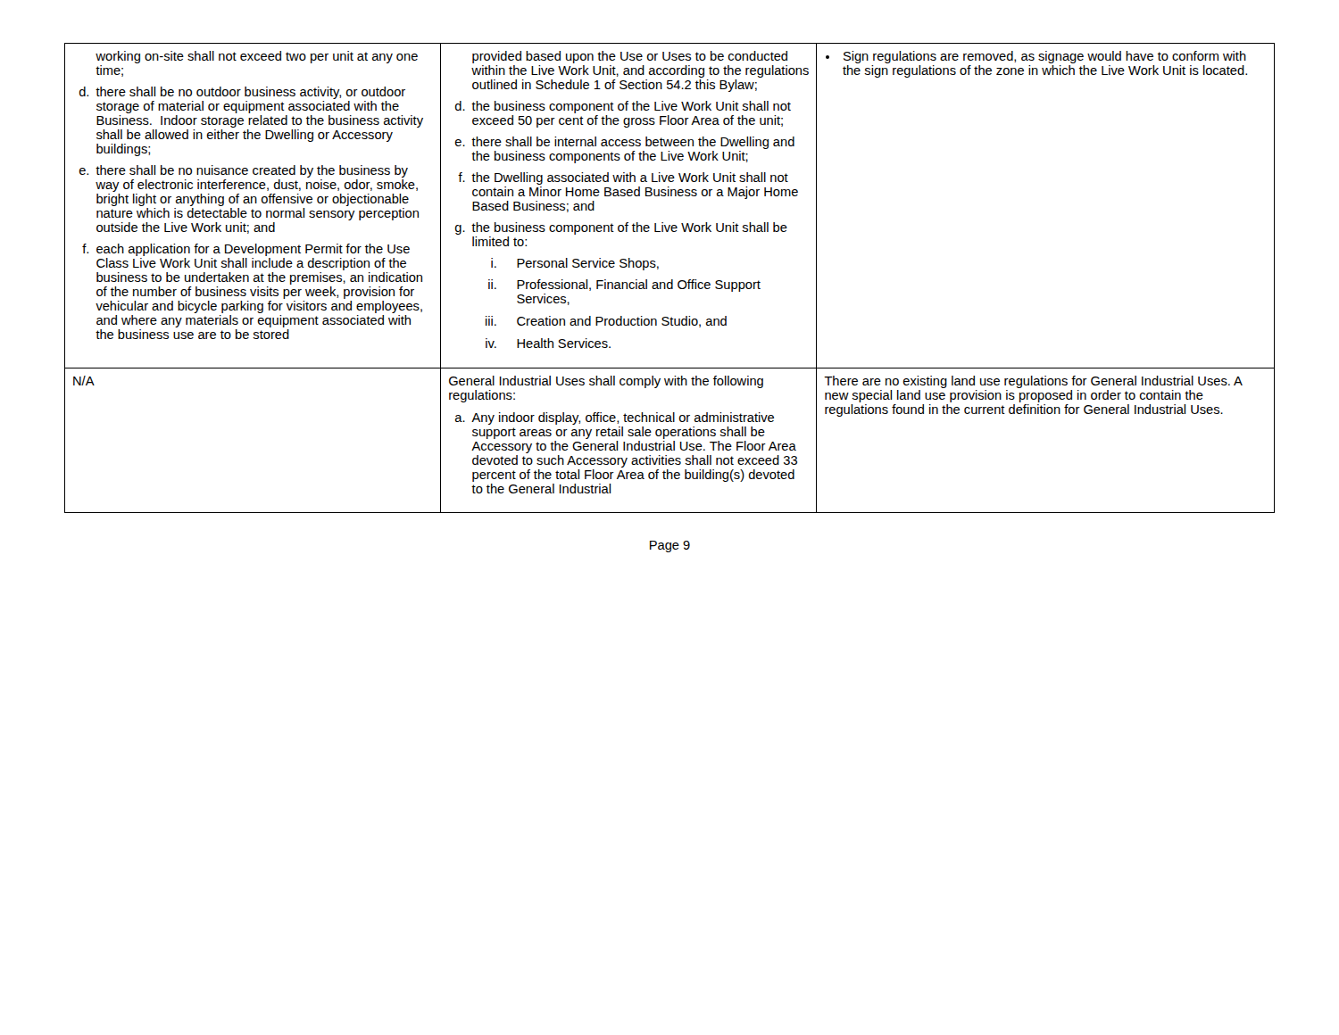| working on-site shall not exceed two per unit at any one time; there shall be no outdoor business activity, or outdoor storage of material or equipment associated with the Business. Indoor storage related to the business activity shall be allowed in either the Dwelling or Accessory buildings; there shall be no nuisance created by the business by way of electronic interference, dust, noise, odor, smoke, bright light or anything of an offensive or objectionable nature which is detectable to normal sensory perception outside the Live Work unit; and each application for a Development Permit for the Use Class Live Work Unit shall include a description of the business to be undertaken at the premises, an indication of the number of business visits per week, provision for vehicular and bicycle parking for visitors and employees, and where any materials or equipment associated with the business use are to be stored | provided based upon the Use or Uses to be conducted within the Live Work Unit, and according to the regulations outlined in Schedule 1 of Section 54.2 this Bylaw; the business component of the Live Work Unit shall not exceed 50 per cent of the gross Floor Area of the unit; there shall be internal access between the Dwelling and the business components of the Live Work Unit; the Dwelling associated with a Live Work Unit shall not contain a Minor Home Based Business or a Major Home Based Business; and the business component of the Live Work Unit shall be limited to: Personal Service Shops, Professional, Financial and Office Support Services, Creation and Production Studio, and Health Services. | Sign regulations are removed, as signage would have to conform with the sign regulations of the zone in which the Live Work Unit is located. |
| N/A | General Industrial Uses shall comply with the following regulations: Any indoor display, office, technical or administrative support areas or any retail sale operations shall be Accessory to the General Industrial Use. The Floor Area devoted to such Accessory activities shall not exceed 33 percent of the total Floor Area of the building(s) devoted to the General Industrial | There are no existing land use regulations for General Industrial Uses. A new special land use provision is proposed in order to contain the regulations found in the current definition for General Industrial Uses. |
Page 9